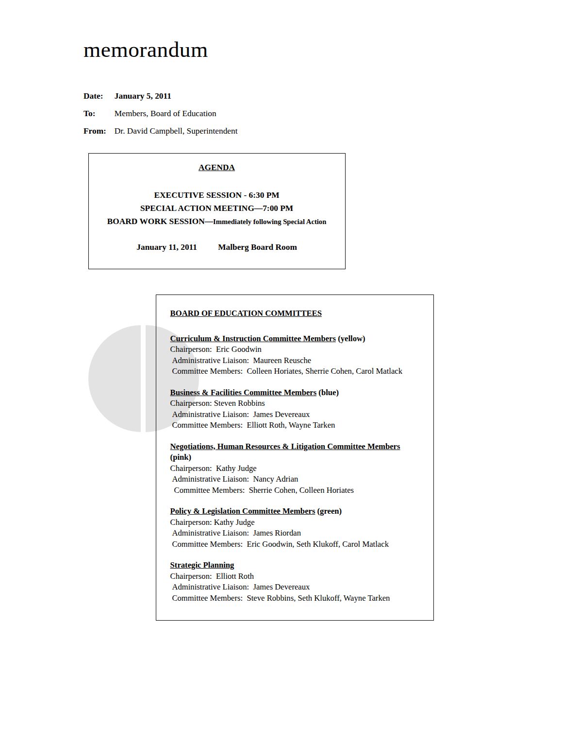memorandum
Date: January 5, 2011
To: Members, Board of Education
From: Dr. David Campbell, Superintendent
AGENDA
EXECUTIVE SESSION - 6:30 PM
SPECIAL ACTION MEETING—7:00 PM
BOARD WORK SESSION—Immediately following Special Action
January 11, 2011 Malberg Board Room
BOARD OF EDUCATION COMMITTEES
Curriculum & Instruction Committee Members (yellow)
Chairperson: Eric Goodwin
Administrative Liaison: Maureen Reusche
Committee Members: Colleen Horiates, Sherrie Cohen, Carol Matlack
Business & Facilities Committee Members (blue)
Chairperson: Steven Robbins
Administrative Liaison: James Devereaux
Committee Members: Elliott Roth, Wayne Tarken
Negotiations, Human Resources & Litigation Committee Members (pink)
Chairperson: Kathy Judge
Administrative Liaison: Nancy Adrian
Committee Members: Sherrie Cohen, Colleen Horiates
Policy & Legislation Committee Members (green)
Chairperson: Kathy Judge
Administrative Liaison: James Riordan
Committee Members: Eric Goodwin, Seth Klukoff, Carol Matlack
Strategic Planning
Chairperson: Elliott Roth
Administrative Liaison: James Devereaux
Committee Members: Steve Robbins, Seth Klukoff, Wayne Tarken